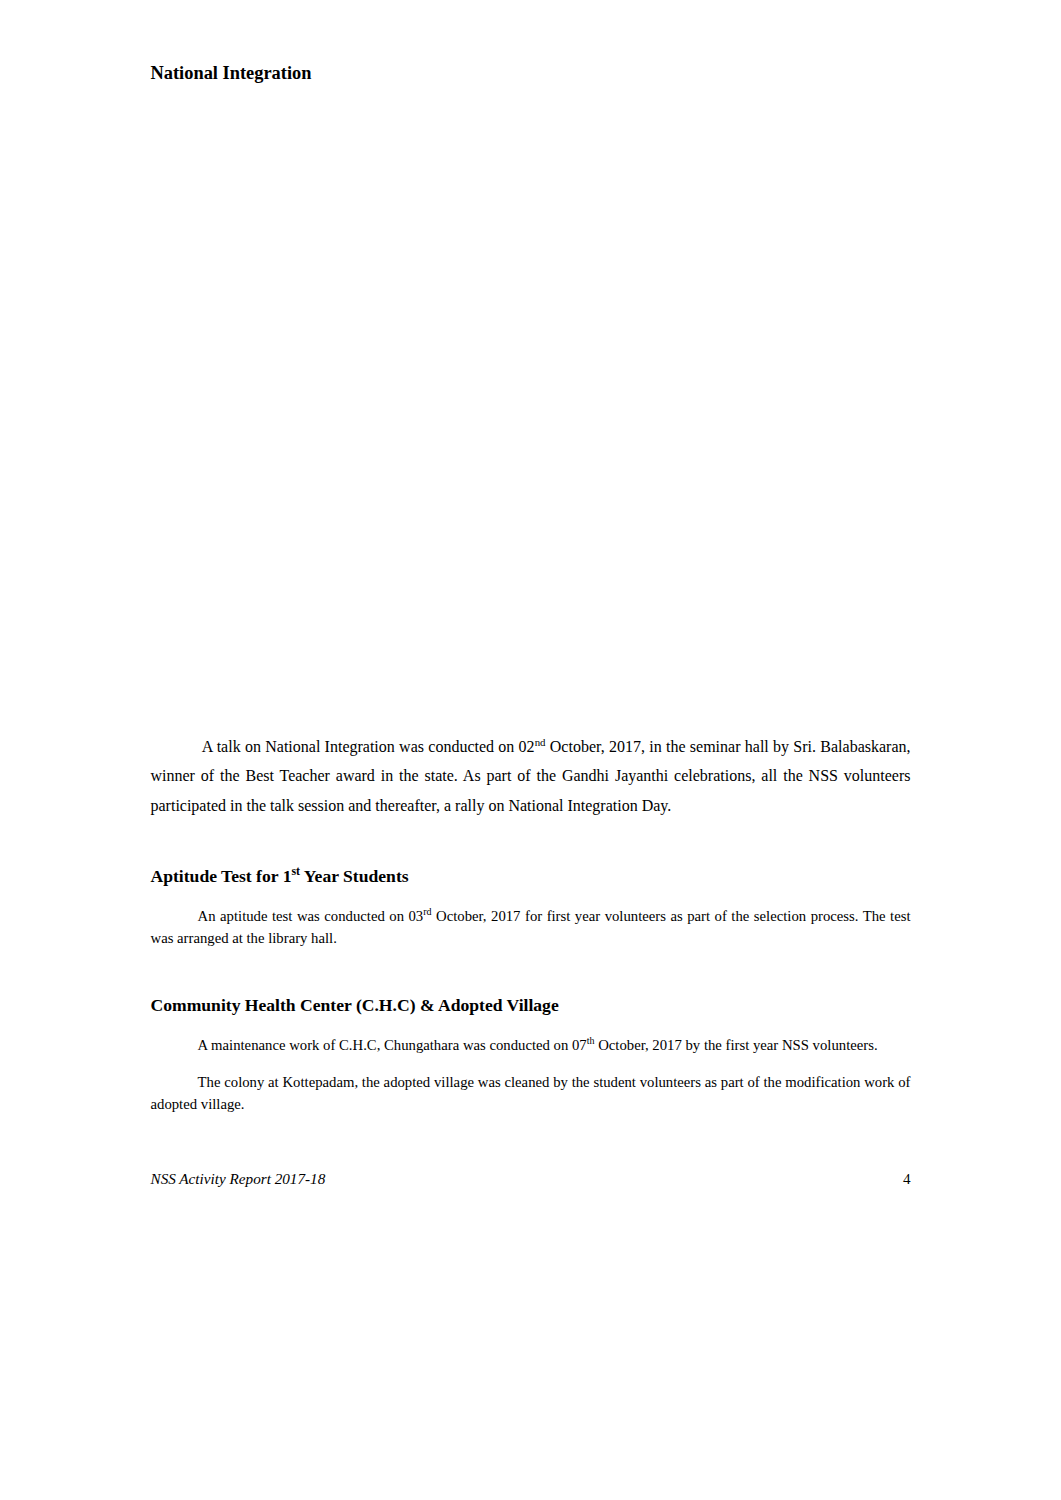National Integration
A talk on National Integration was conducted on 02nd October, 2017, in the seminar hall by Sri. Balabaskaran, winner of the Best Teacher award in the state. As part of the Gandhi Jayanthi celebrations, all the NSS volunteers participated in the talk session and thereafter, a rally on National Integration Day.
Aptitude Test for 1st Year Students
An aptitude test was conducted on 03rd October, 2017 for first year volunteers as part of the selection process. The test was arranged at the library hall.
Community Health Center (C.H.C) & Adopted Village
A maintenance work of C.H.C, Chungathara was conducted on 07th October, 2017 by the first year NSS volunteers.
The colony at Kottepadam, the adopted village was cleaned by the student volunteers as part of the modification work of adopted village.
NSS Activity Report 2017-18 4